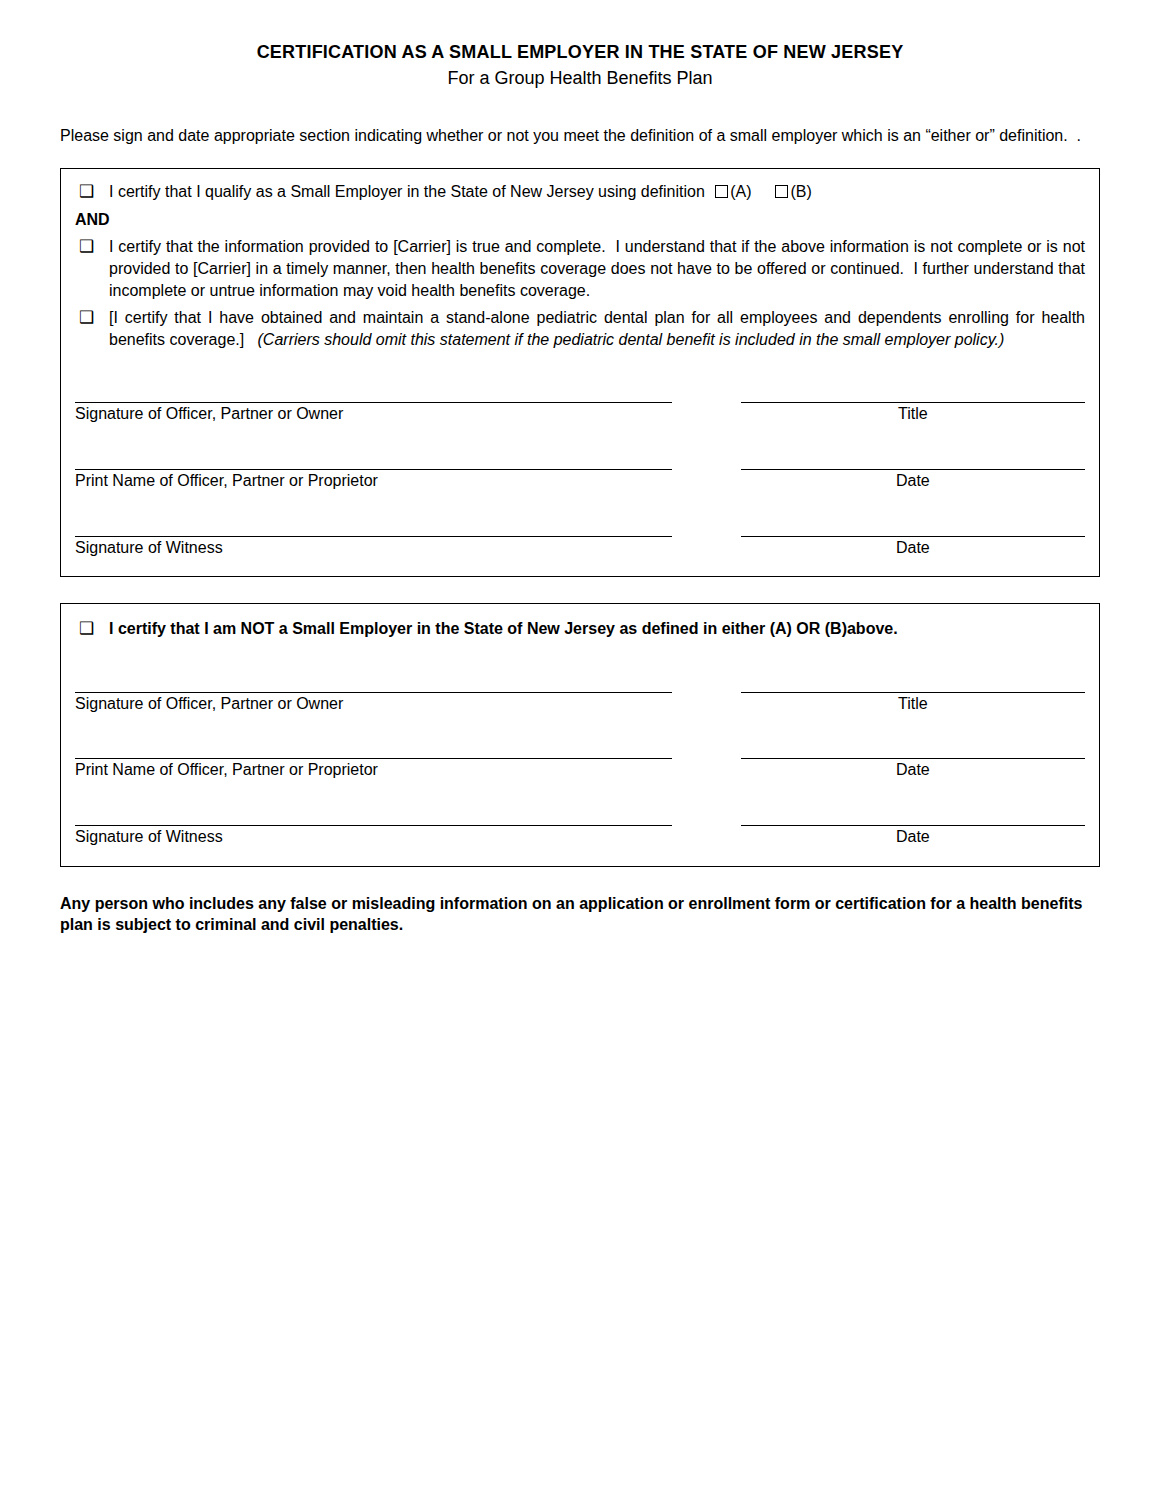CERTIFICATION AS A SMALL EMPLOYER IN THE STATE OF NEW JERSEY
For a Group Health Benefits Plan
Please sign and date appropriate section indicating whether or not you meet the definition of a small employer which is an “either or” definition. .
I certify that I qualify as a Small Employer in the State of New Jersey using definition (A) (B)
AND
I certify that the information provided to [Carrier] is true and complete. I understand that if the above information is not complete or is not provided to [Carrier] in a timely manner, then health benefits coverage does not have to be offered or continued. I further understand that incomplete or untrue information may void health benefits coverage.
[I certify that I have obtained and maintain a stand-alone pediatric dental plan for all employees and dependents enrolling for health benefits coverage.] (Carriers should omit this statement if the pediatric dental benefit is included in the small employer policy.)
| Signature of Officer, Partner or Owner | | Title |
| Print Name of Officer, Partner or Proprietor | | Date |
| Signature of Witness | | Date |
I certify that I am NOT a Small Employer in the State of New Jersey as defined in either (A) OR (B)above.
| Signature of Officer, Partner or Owner | | Title |
| Print Name of Officer, Partner or Proprietor | | Date |
| Signature of Witness | | Date |
Any person who includes any false or misleading information on an application or enrollment form or certification for a health benefits plan is subject to criminal and civil penalties.